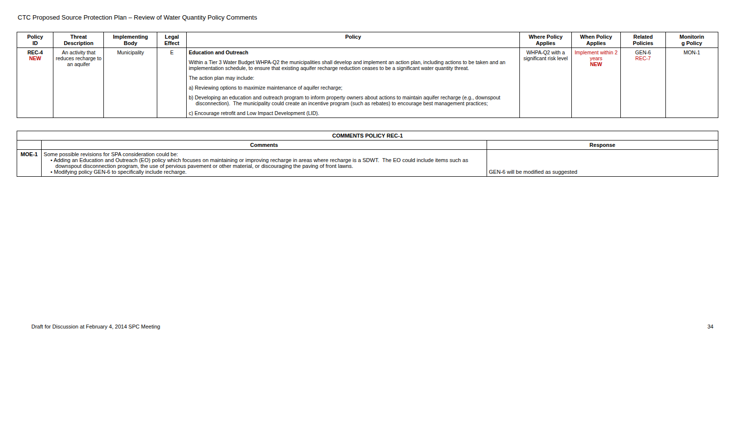CTC Proposed Source Protection Plan – Review of Water Quantity Policy Comments
| Policy ID | Threat Description | Implementing Body | Legal Effect | Policy | Where Policy Applies | When Policy Applies | Related Policies | Monitorin g Policy |
| --- | --- | --- | --- | --- | --- | --- | --- | --- |
| REC-4 NEW | An activity that reduces recharge to an aquifer | Municipality | E | Education and Outreach Within a Tier 3 Water Budget WHPA-Q2 the municipalities shall develop and implement an action plan, including actions to be taken and an implementation schedule, to ensure that existing aquifer recharge reduction ceases to be a significant water quantity threat. The action plan may include: a) Reviewing options to maximize maintenance of aquifer recharge; b) Developing an education and outreach program to inform property owners about actions to maintain aquifer recharge (e.g., downspout disconnection). The municipality could create an incentive program (such as rebates) to encourage best management practices; c) Encourage retrofit and Low Impact Development (LID). | WHPA-Q2 with a significant risk level | Implement within 2 years NEW | GEN-6 REC-7 | MON-1 |
| COMMENTS POLICY REC-1 |
| | Comments | Response |
| MOE-1 | Some possible revisions for SPA consideration could be: Adding an Education and Outreach (EO) policy which focuses on maintaining or improving recharge in areas where recharge is a SDWT. The EO could include items such as downspout disconnection program, the use of pervious pavement or other material, or discouraging the paving of front lawns. Modifying policy GEN-6 to specifically include recharge. | GEN-6 will be modified as suggested |
Draft for Discussion at February 4, 2014 SPC Meeting
34